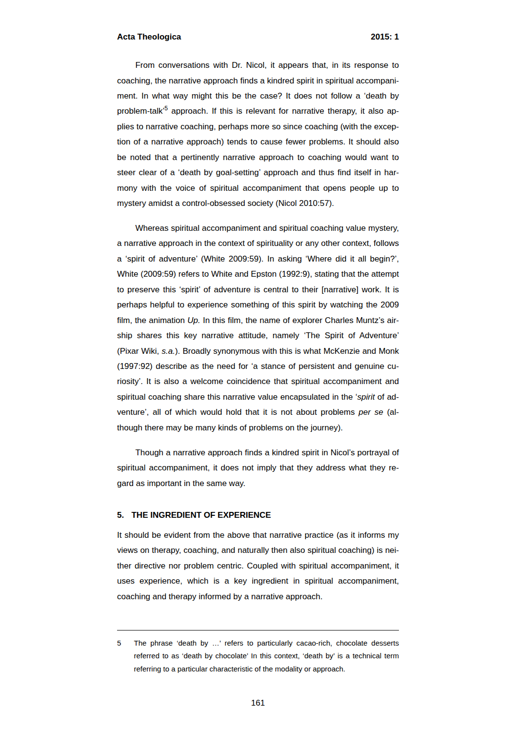Acta Theologica 2015: 1
From conversations with Dr. Nicol, it appears that, in its response to coaching, the narrative approach finds a kindred spirit in spiritual accompaniment. In what way might this be the case? It does not follow a ‘death by problem-talk’5 approach. If this is relevant for narrative therapy, it also applies to narrative coaching, perhaps more so since coaching (with the exception of a narrative approach) tends to cause fewer problems. It should also be noted that a pertinently narrative approach to coaching would want to steer clear of a ‘death by goal-setting’ approach and thus find itself in harmony with the voice of spiritual accompaniment that opens people up to mystery amidst a control-obsessed society (Nicol 2010:57).
Whereas spiritual accompaniment and spiritual coaching value mystery, a narrative approach in the context of spirituality or any other context, follows a ‘spirit of adventure’ (White 2009:59). In asking ‘Where did it all begin?’, White (2009:59) refers to White and Epston (1992:9), stating that the attempt to preserve this ‘spirit’ of adventure is central to their [narrative] work. It is perhaps helpful to experience something of this spirit by watching the 2009 film, the animation Up. In this film, the name of explorer Charles Muntz’s airship shares this key narrative attitude, namely ‘The Spirit of Adventure’ (Pixar Wiki, s.a.). Broadly synonymous with this is what McKenzie and Monk (1997:92) describe as the need for ‘a stance of persistent and genuine curiosity’. It is also a welcome coincidence that spiritual accompaniment and spiritual coaching share this narrative value encapsulated in the ‘spirit of adventure’, all of which would hold that it is not about problems per se (although there may be many kinds of problems on the journey).
Though a narrative approach finds a kindred spirit in Nicol’s portrayal of spiritual accompaniment, it does not imply that they address what they regard as important in the same way.
5. THE INGREDIENT OF EXPERIENCE
It should be evident from the above that narrative practice (as it informs my views on therapy, coaching, and naturally then also spiritual coaching) is neither directive nor problem centric. Coupled with spiritual accompaniment, it uses experience, which is a key ingredient in spiritual accompaniment, coaching and therapy informed by a narrative approach.
5 The phrase ‘death by …’ refers to particularly cacao-rich, chocolate desserts referred to as ‘death by chocolate’ In this context, ‘death by’ is a technical term referring to a particular characteristic of the modality or approach.
161